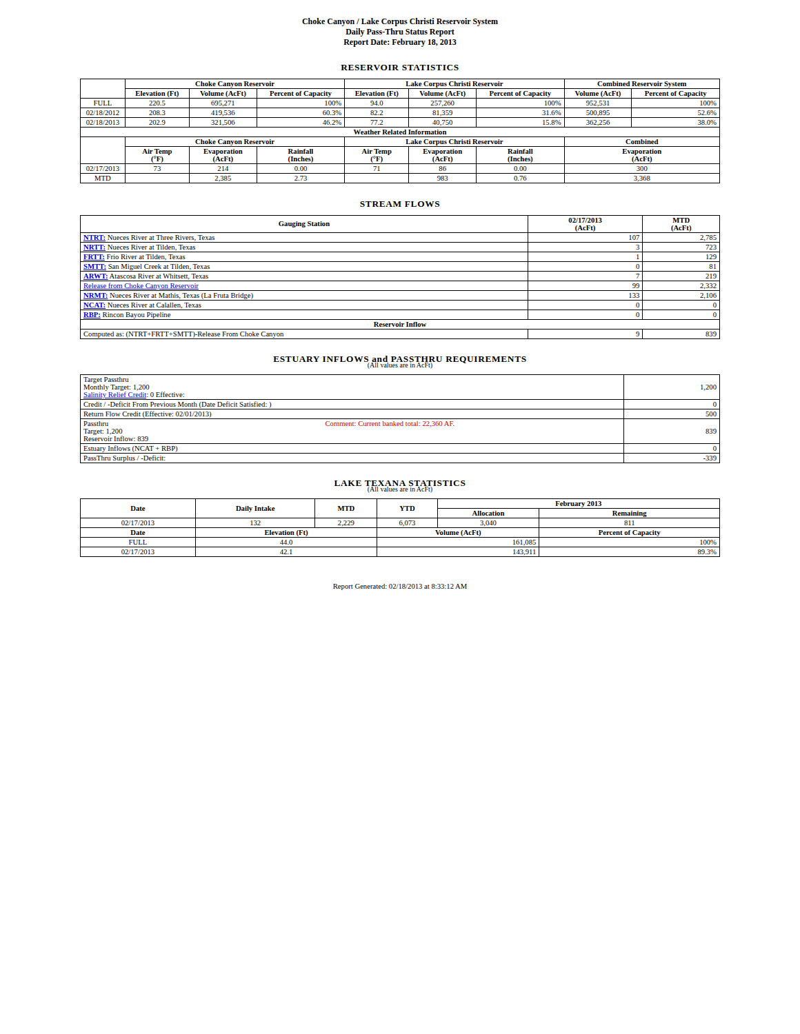Choke Canyon / Lake Corpus Christi Reservoir System
Daily Pass-Thru Status Report
Report Date: February 18, 2013
RESERVOIR STATISTICS
| | Choke Canyon Reservoir | Lake Corpus Christi Reservoir | Combined Reservoir System |
| --- | --- | --- | --- |
| Elevation (Ft) | Volume (AcFt) | Percent of Capacity | Elevation (Ft) | Volume (AcFt) | Percent of Capacity | Volume (AcFt) | Percent of Capacity |
| FULL | 220.5 | 695,271 | 100% | 94.0 | 257,260 | 100% | 952,531 | 100% |
| 02/18/2012 | 208.3 | 419,536 | 60.3% | 82.2 | 81,359 | 31.6% | 500,895 | 52.6% |
| 02/18/2013 | 202.9 | 321,506 | 46.2% | 77.2 | 40,750 | 15.8% | 362,256 | 38.0% |
| Weather Related Information |
| | Choke Canyon Reservoir | Lake Corpus Christi Reservoir | Combined |
| Air Temp (°F) | Evaporation (AcFt) | Rainfall (Inches) | Air Temp (°F) | Evaporation (AcFt) | Rainfall (Inches) | Evaporation (AcFt) |
| 02/17/2013 | 73 | 214 | 0.00 | 71 | 86 | 0.00 | 300 |
| MTD | | 2,385 | 2.73 | | 983 | 0.76 | 3,368 |
STREAM FLOWS
| Gauging Station | 02/17/2013 (AcFt) | MTD (AcFt) |
| --- | --- | --- |
| NTRT: Nueces River at Three Rivers, Texas | 107 | 2,785 |
| NRTT: Nueces River at Tilden, Texas | 3 | 723 |
| FRTT: Frio River at Tilden, Texas | 1 | 129 |
| SMTT: San Miguel Creek at Tilden, Texas | 0 | 81 |
| ARWT: Atascosa River at Whitsett, Texas | 7 | 219 |
| Release from Choke Canyon Reservoir | 99 | 2,332 |
| NRMT: Nueces River at Mathis, Texas (La Fruta Bridge) | 133 | 2,106 |
| NCAT: Nueces River at Calallen, Texas | 0 | 0 |
| RBP: Rincon Bayou Pipeline | 0 | 0 |
| Reservoir Inflow |
| Computed as: (NTRT+FRTT+SMTT)-Release From Choke Canyon | 9 | 839 |
ESTUARY INFLOWS and PASSTHRU REQUIREMENTS
(All values are in AcFt)
| Target Passthru Monthly Target: 1,200 Salinity Relief Credit : 0 Effective: | 1,200 |
| Credit / -Deficit From Previous Month (Date Deficit Satisfied: ) | 0 |
| Return Flow Credit (Effective: 02/01/2013) | 500 |
| / Passthru Target: 1,200 Reservoir Inflow: 839 / Comment: Current banked total: 22,360 AF. / | 839 |
| Estuary Inflows (NCAT + RBP) | 0 |
| PassThru Surplus / -Deficit: | -339 |
LAKE TEXANA STATISTICS
(All values are in AcFt)
| Date | Daily Intake | MTD | YTD | February 2013 |
| --- | --- | --- | --- | --- |
| Allocation | Remaining |
| 02/17/2013 | 132 | 2,229 | 6,073 | 3,040 | 811 |
| Date | Elevation (Ft) | Volume (AcFt) | Percent of Capacity |
| FULL | 44.0 | 161,085 | 100% |
| 02/17/2013 | 42.1 | 143,911 | 89.3% |
Report Generated: 02/18/2013 at 8:33:12 AM